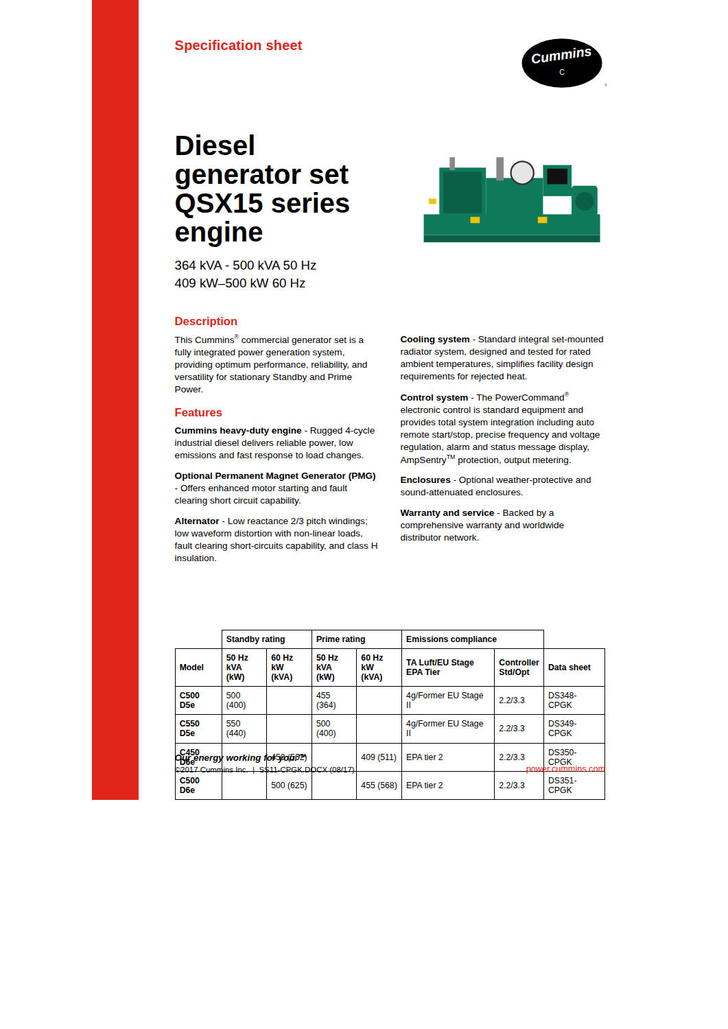Specification sheet
Cummins C ®
Diesel generator set QSX15 series engine
364 kVA - 500 kVA 50 Hz
409 kW–500 kW 60 Hz
Description
This Cummins® commercial generator set is a fully integrated power generation system, providing optimum performance, reliability, and versatility for stationary Standby and Prime Power.
Features
Cummins heavy-duty engine - Rugged 4-cycle industrial diesel delivers reliable power, low emissions and fast response to load changes.
Optional Permanent Magnet Generator (PMG) - Offers enhanced motor starting and fault clearing short circuit capability.
Alternator - Low reactance 2/3 pitch windings; low waveform distortion with non-linear loads, fault clearing short-circuits capability, and class H insulation.
Cooling system - Standard integral set-mounted radiator system, designed and tested for rated ambient temperatures, simplifies facility design requirements for rejected heat.
Control system - The PowerCommand® electronic control is standard equipment and provides total system integration including auto remote start/stop, precise frequency and voltage regulation, alarm and status message display, AmpSentryTM protection, output metering.
Enclosures - Optional weather-protective and sound-attenuated enclosures.
Warranty and service - Backed by a comprehensive warranty and worldwide distributor network.
| | Standby rating | Prime rating | Emissions compliance | |
| --- | --- | --- | --- | --- |
| Model | 50 Hz kVA (kW) | 60 Hz kW (kVA) | 50 Hz kVA (kW) | 60 Hz kW (kVA) | TA Luft/EU Stage EPA Tier | Controller Std/Opt | Data sheet |
| C500 D5e | 500 (400) | | 455 (364) | | 4g/Former EU Stage II | 2.2/3.3 | DS348-CPGK |
| C550 D5e | 550 (440) | | 500 (400) | | 4g/Former EU Stage II | 2.2/3.3 | DS349-CPGK |
| C450 D6e | | 450 (562) | | 409 (511) | EPA tier 2 | 2.2/3.3 | DS350-CPGK |
| C500 D6e | | 500 (625) | | 455 (568) | EPA tier 2 | 2.2/3.3 | DS351-CPGK |
Our energy working for you.™
©2017 Cummins Inc. | SS11-CPGK.DOCX (08/17)
power.cummins.com